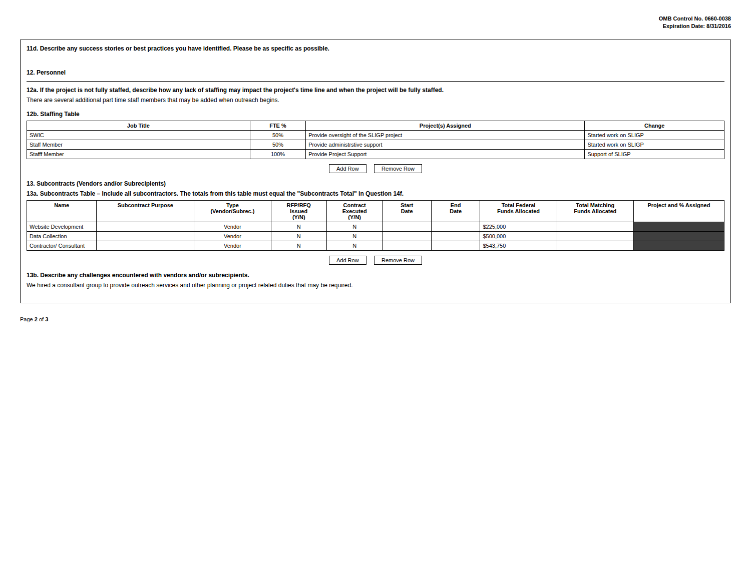OMB Control No. 0660-0038
Expiration Date: 8/31/2016
11d. Describe any success stories or best practices you have identified. Please be as specific as possible.
12. Personnel
12a. If the project is not fully staffed, describe how any lack of staffing may impact the project's time line and when the project will be fully staffed.
There are several additional part time staff members that may be added when outreach begins.
12b. Staffing Table
| Job Title | FTE % | Project(s) Assigned | Change |
| --- | --- | --- | --- |
| SWIC | 50% | Provide oversight of the SLIGP project | Started work on SLIGP |
| Staff Member | 50% | Provide administrstive support | Started work on SLIGP |
| Stafff Member | 100% | Provide Project Support | Support of SLIGP |
Add Row Remove Row
13. Subcontracts (Vendors and/or Subrecipients)
13a. Subcontracts Table – Include all subcontractors. The totals from this table must equal the "Subcontracts Total" in Question 14f.
| Name | Subcontract Purpose | Type (Vendor/Subrec.) | RFP/RFQ Issued (Y/N) | Contract Executed (Y/N) | Start Date | End Date | Total Federal Funds Allocated | Total Matching Funds Allocated | Project and % Assigned |
| --- | --- | --- | --- | --- | --- | --- | --- | --- | --- |
| Website Development | | Vendor | N | N | | | $225,000 | | |
| Data Collection | | Vendor | N | N | | | $500,000 | | |
| Contractor/ Consultant | | Vendor | N | N | | | $543,750 | | |
Add Row Remove Row
13b. Describe any challenges encountered with vendors and/or subrecipients.
We hired a consultant group to provide outreach services and other planning or project related duties that may be required.
Page 2 of 3